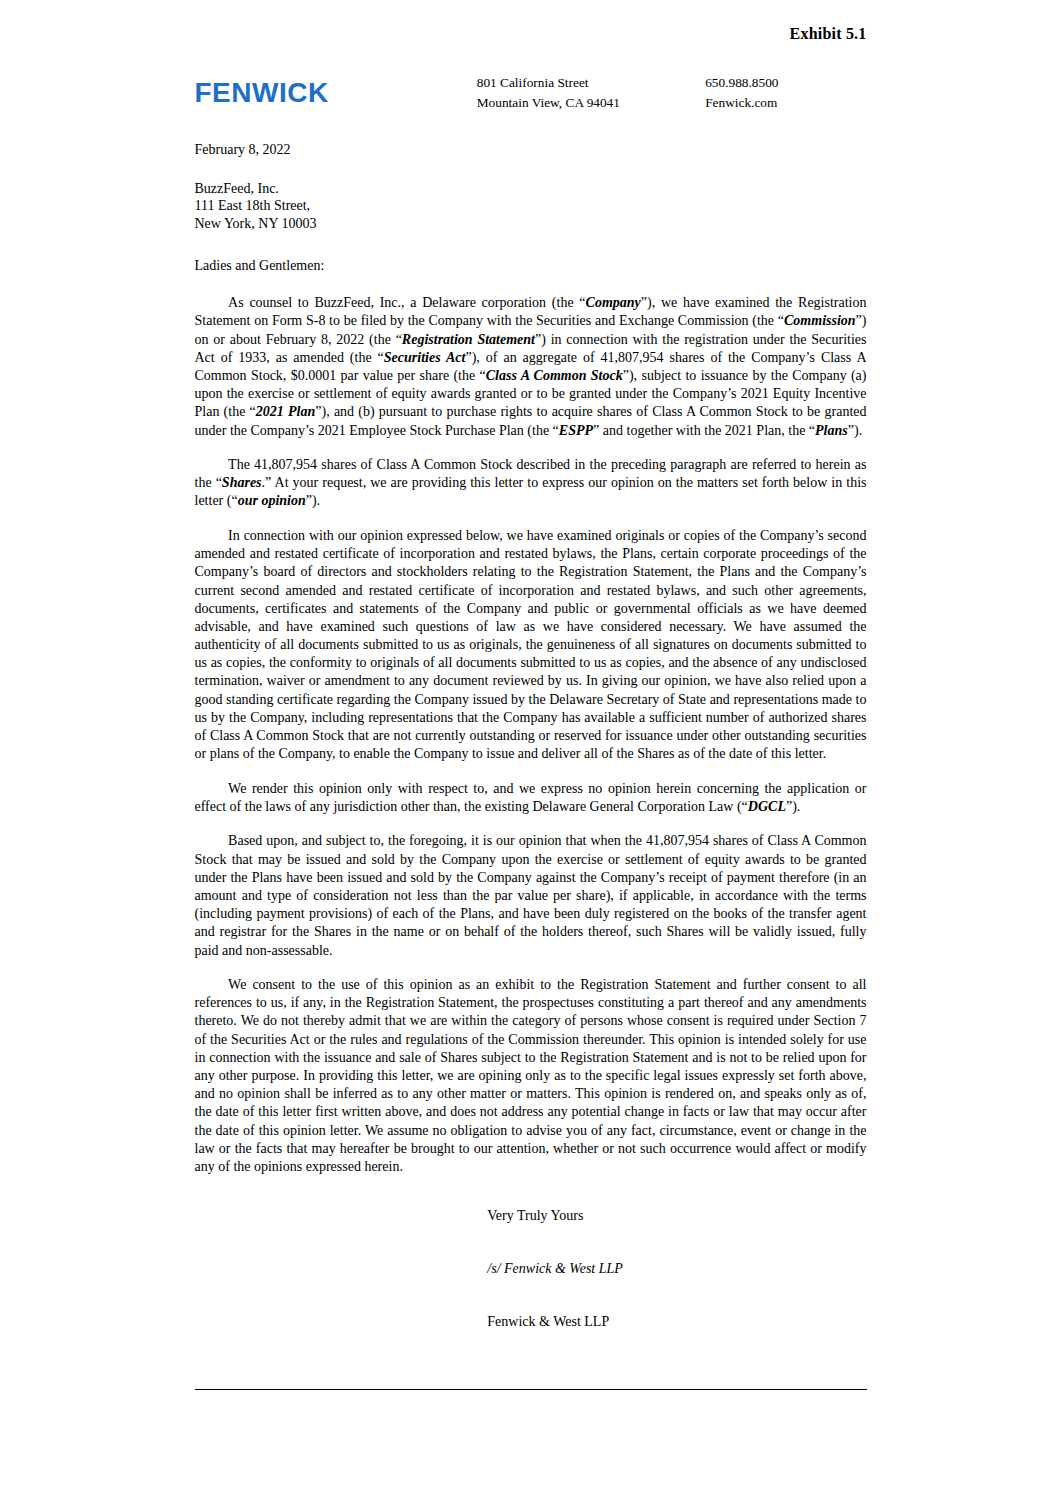Exhibit 5.1
| FENWICK | 801 California Street Mountain View, CA 94041 | 650.988.8500 Fenwick.com |
February 8, 2022
BuzzFeed, Inc.
111 East 18th Street,
New York, NY 10003
Ladies and Gentlemen:
As counsel to BuzzFeed, Inc., a Delaware corporation (the “Company”), we have examined the Registration Statement on Form S-8 to be filed by the Company with the Securities and Exchange Commission (the “Commission”) on or about February 8, 2022 (the “Registration Statement”) in connection with the registration under the Securities Act of 1933, as amended (the “Securities Act”), of an aggregate of 41,807,954 shares of the Company’s Class A Common Stock, $0.0001 par value per share (the “Class A Common Stock”), subject to issuance by the Company (a) upon the exercise or settlement of equity awards granted or to be granted under the Company’s 2021 Equity Incentive Plan (the “2021 Plan”), and (b) pursuant to purchase rights to acquire shares of Class A Common Stock to be granted under the Company’s 2021 Employee Stock Purchase Plan (the “ESPP” and together with the 2021 Plan, the “Plans”).
The 41,807,954 shares of Class A Common Stock described in the preceding paragraph are referred to herein as the “Shares.” At your request, we are providing this letter to express our opinion on the matters set forth below in this letter (“our opinion”).
In connection with our opinion expressed below, we have examined originals or copies of the Company’s second amended and restated certificate of incorporation and restated bylaws, the Plans, certain corporate proceedings of the Company’s board of directors and stockholders relating to the Registration Statement, the Plans and the Company’s current second amended and restated certificate of incorporation and restated bylaws, and such other agreements, documents, certificates and statements of the Company and public or governmental officials as we have deemed advisable, and have examined such questions of law as we have considered necessary. We have assumed the authenticity of all documents submitted to us as originals, the genuineness of all signatures on documents submitted to us as copies, the conformity to originals of all documents submitted to us as copies, and the absence of any undisclosed termination, waiver or amendment to any document reviewed by us. In giving our opinion, we have also relied upon a good standing certificate regarding the Company issued by the Delaware Secretary of State and representations made to us by the Company, including representations that the Company has available a sufficient number of authorized shares of Class A Common Stock that are not currently outstanding or reserved for issuance under other outstanding securities or plans of the Company, to enable the Company to issue and deliver all of the Shares as of the date of this letter.
We render this opinion only with respect to, and we express no opinion herein concerning the application or effect of the laws of any jurisdiction other than, the existing Delaware General Corporation Law (“DGCL”).
Based upon, and subject to, the foregoing, it is our opinion that when the 41,807,954 shares of Class A Common Stock that may be issued and sold by the Company upon the exercise or settlement of equity awards to be granted under the Plans have been issued and sold by the Company against the Company’s receipt of payment therefore (in an amount and type of consideration not less than the par value per share), if applicable, in accordance with the terms (including payment provisions) of each of the Plans, and have been duly registered on the books of the transfer agent and registrar for the Shares in the name or on behalf of the holders thereof, such Shares will be validly issued, fully paid and non-assessable.
We consent to the use of this opinion as an exhibit to the Registration Statement and further consent to all references to us, if any, in the Registration Statement, the prospectuses constituting a part thereof and any amendments thereto. We do not thereby admit that we are within the category of persons whose consent is required under Section 7 of the Securities Act or the rules and regulations of the Commission thereunder. This opinion is intended solely for use in connection with the issuance and sale of Shares subject to the Registration Statement and is not to be relied upon for any other purpose. In providing this letter, we are opining only as to the specific legal issues expressly set forth above, and no opinion shall be inferred as to any other matter or matters. This opinion is rendered on, and speaks only as of, the date of this letter first written above, and does not address any potential change in facts or law that may occur after the date of this opinion letter. We assume no obligation to advise you of any fact, circumstance, event or change in the law or the facts that may hereafter be brought to our attention, whether or not such occurrence would affect or modify any of the opinions expressed herein.
Very Truly Yours
/s/ Fenwick & West LLP
Fenwick & West LLP